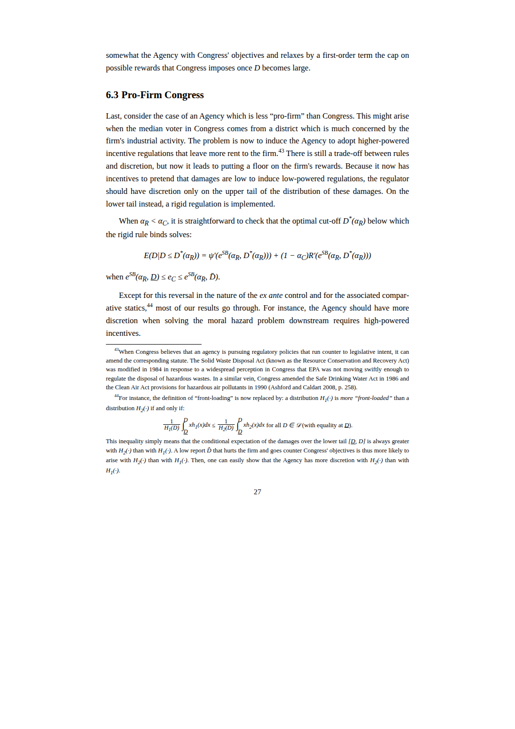somewhat the Agency with Congress' objectives and relaxes by a first-order term the cap on possible rewards that Congress imposes once D becomes large.
6.3 Pro-Firm Congress
Last, consider the case of an Agency which is less “pro-firm” than Congress. This might arise when the median voter in Congress comes from a district which is much concerned by the firm's industrial activity. The problem is now to induce the Agency to adopt higher-powered incentive regulations that leave more rent to the firm.43 There is still a trade-off between rules and discretion, but now it leads to putting a floor on the firm's rewards. Because it now has incentives to pretend that damages are low to induce low-powered regulations, the regulator should have discretion only on the upper tail of the distribution of these damages. On the lower tail instead, a rigid regulation is implemented.
When αR < αC, it is straightforward to check that the optimal cut-off D*(αR) below which the rigid rule binds solves:
E(D|D ≤ D*(αR)) = ψ′(eSB(αR, D*(αR))) + (1 − αC)R′(eSB(αR, D*(αR)))
when eSB(αR, D) ≤ eC ≤ eSB(αR, D̄).
Except for this reversal in the nature of the ex ante control and for the associated comparative statics,44 most of our results go through. For instance, the Agency should have more discretion when solving the moral hazard problem downstream requires high-powered incentives.
43When Congress believes that an agency is pursuing regulatory policies that run counter to legislative intent, it can amend the corresponding statute. The Solid Waste Disposal Act (known as the Resource Conservation and Recovery Act) was modified in 1984 in response to a widespread perception in Congress that EPA was not moving swiftly enough to regulate the disposal of hazardous wastes. In a similar vein, Congress amended the Safe Drinking Water Act in 1986 and the Clean Air Act provisions for hazardous air pollutants in 1990 (Ashford and Caldart 2008, p. 258).
44For instance, the definition of “front-loading” is now replaced by: a distribution H1(·) is more “front-loaded” than a distribution H2(·) if and only if:
1 H1(D)∫DD xh1(x)dx ≤ 1 H2(D)∫DD xh2(x)dx for all D ∈ 𝒟 (with equality at D).
This inequality simply means that the conditional expectation of the damages over the lower tail [D, D] is always greater with H2(·) than with H1(·). A low report D̂ that hurts the firm and goes counter Congress' objectives is thus more likely to arise with H2(·) than with H1(·). Then, one can easily show that the Agency has more discretion with H2(·) than with H1(·).
27